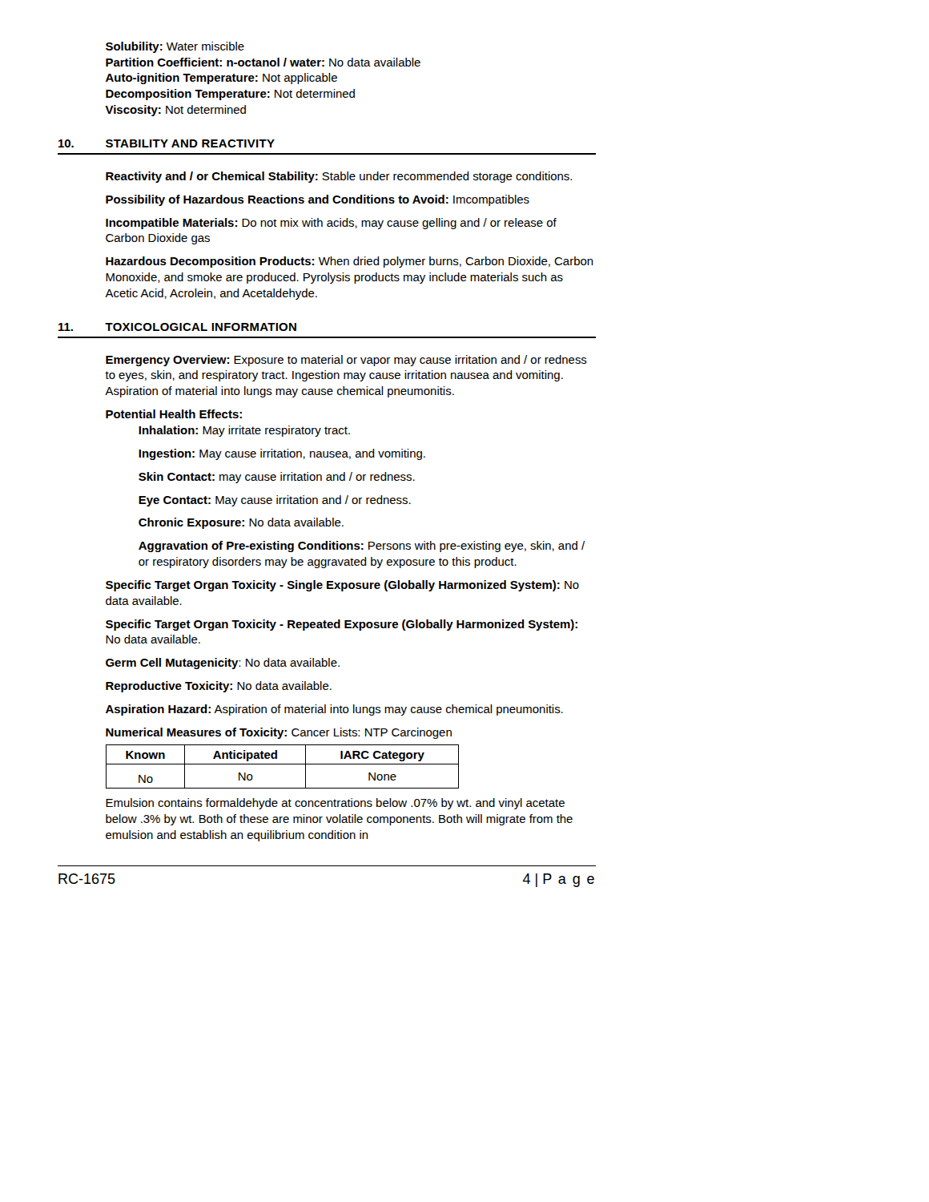Solubility: Water miscible
Partition Coefficient: n-octanol / water: No data available
Auto-ignition Temperature: Not applicable
Decomposition Temperature: Not determined
Viscosity: Not determined
10. STABILITY AND REACTIVITY
Reactivity and / or Chemical Stability: Stable under recommended storage conditions.
Possibility of Hazardous Reactions and Conditions to Avoid: Imcompatibles
Incompatible Materials: Do not mix with acids, may cause gelling and / or release of Carbon Dioxide gas
Hazardous Decomposition Products: When dried polymer burns, Carbon Dioxide, Carbon Monoxide, and smoke are produced. Pyrolysis products may include materials such as Acetic Acid, Acrolein, and Acetaldehyde.
11. TOXICOLOGICAL INFORMATION
Emergency Overview: Exposure to material or vapor may cause irritation and / or redness to eyes, skin, and respiratory tract. Ingestion may cause irritation nausea and vomiting. Aspiration of material into lungs may cause chemical pneumonitis.
Potential Health Effects:
Inhalation: May irritate respiratory tract.
Ingestion: May cause irritation, nausea, and vomiting.
Skin Contact: may cause irritation and / or redness.
Eye Contact: May cause irritation and / or redness.
Chronic Exposure: No data available.
Aggravation of Pre-existing Conditions: Persons with pre-existing eye, skin, and / or respiratory disorders may be aggravated by exposure to this product.
Specific Target Organ Toxicity - Single Exposure (Globally Harmonized System): No data available.
Specific Target Organ Toxicity - Repeated Exposure (Globally Harmonized System): No data available.
Germ Cell Mutagenicity: No data available.
Reproductive Toxicity: No data available.
Aspiration Hazard: Aspiration of material into lungs may cause chemical pneumonitis.
Numerical Measures of Toxicity: Cancer Lists: NTP Carcinogen
| Known | Anticipated | IARC Category |
| --- | --- | --- |
| No | No | None |
Emulsion contains formaldehyde at concentrations below .07% by wt. and vinyl acetate below .3% by wt. Both of these are minor volatile components. Both will migrate from the emulsion and establish an equilibrium condition in
RC-1675 4 | P a g e